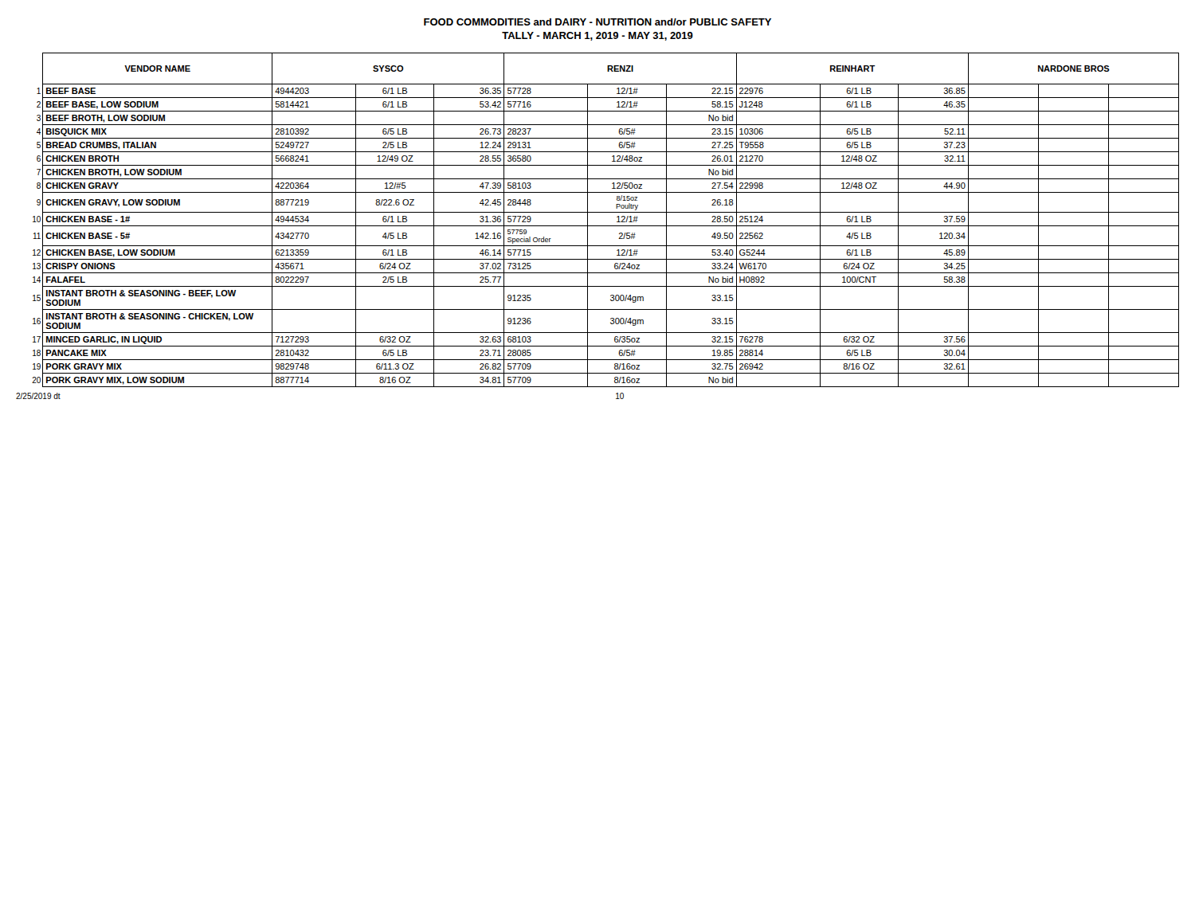FOOD COMMODITIES and DAIRY - NUTRITION and/or PUBLIC SAFETY
TALLY - MARCH 1, 2019 - MAY 31, 2019
| | VENDOR NAME | SYSCO | RENZI | REINHART | NARDONE BROS |
| --- | --- | --- | --- | --- | --- |
| 1 | BEEF BASE | 4944203 | 6/1 LB | 36.35 | 57728 | 12/1# | 22.15 | 22976 | 6/1 LB | 36.85 | | | |
| 2 | BEEF BASE, LOW SODIUM | 5814421 | 6/1 LB | 53.42 | 57716 | 12/1# | 58.15 | J1248 | 6/1 LB | 46.35 | | | |
| 3 | BEEF BROTH, LOW SODIUM | | | | | | No bid | | | | | | |
| 4 | BISQUICK MIX | 2810392 | 6/5 LB | 26.73 | 28237 | 6/5# | 23.15 | 10306 | 6/5 LB | 52.11 | | | |
| 5 | BREAD CRUMBS, ITALIAN | 5249727 | 2/5 LB | 12.24 | 29131 | 6/5# | 27.25 | T9558 | 6/5 LB | 37.23 | | | |
| 6 | CHICKEN BROTH | 5668241 | 12/49 OZ | 28.55 | 36580 | 12/48oz | 26.01 | 21270 | 12/48 OZ | 32.11 | | | |
| 7 | CHICKEN BROTH, LOW SODIUM | | | | | | No bid | | | | | | |
| 8 | CHICKEN GRAVY | 4220364 | 12/#5 | 47.39 | 58103 | 12/50oz | 27.54 | 22998 | 12/48 OZ | 44.90 | | | |
| 9 | CHICKEN GRAVY, LOW SODIUM | 8877219 | 8/22.6 OZ | 42.45 | 28448 | 8/15oz Poultry | 26.18 | | | | | | |
| 10 | CHICKEN BASE - 1# | 4944534 | 6/1 LB | 31.36 | 57729 | 12/1# | 28.50 | 25124 | 6/1 LB | 37.59 | | | |
| 11 | CHICKEN BASE - 5# | 4342770 | 4/5 LB | 142.16 | 57759 Special Order | 2/5# | 49.50 | 22562 | 4/5 LB | 120.34 | | | |
| 12 | CHICKEN BASE, LOW SODIUM | 6213359 | 6/1 LB | 46.14 | 57715 | 12/1# | 53.40 | G5244 | 6/1 LB | 45.89 | | | |
| 13 | CRISPY ONIONS | 435671 | 6/24 OZ | 37.02 | 73125 | 6/24oz | 33.24 | W6170 | 6/24 OZ | 34.25 | | | |
| 14 | FALAFEL | 8022297 | 2/5 LB | 25.77 | | | No bid | H0892 | 100/CNT | 58.38 | | | |
| 15 | INSTANT BROTH & SEASONING - BEEF, LOW SODIUM | | | | 91235 | 300/4gm | 33.15 | | | | | | |
| 16 | INSTANT BROTH & SEASONING - CHICKEN, LOW SODIUM | | | | 91236 | 300/4gm | 33.15 | | | | | | |
| 17 | MINCED GARLIC, IN LIQUID | 7127293 | 6/32 OZ | 32.63 | 68103 | 6/35oz | 32.15 | 76278 | 6/32 OZ | 37.56 | | | |
| 18 | PANCAKE MIX | 2810432 | 6/5 LB | 23.71 | 28085 | 6/5# | 19.85 | 28814 | 6/5 LB | 30.04 | | | |
| 19 | PORK GRAVY MIX | 9829748 | 6/11.3 OZ | 26.82 | 57709 | 8/16oz | 32.75 | 26942 | 8/16 OZ | 32.61 | | | |
| 20 | PORK GRAVY MIX, LOW SODIUM | 8877714 | 8/16 OZ | 34.81 | 57709 | 8/16oz | No bid | | | | | | |
2/25/2019 dt 10